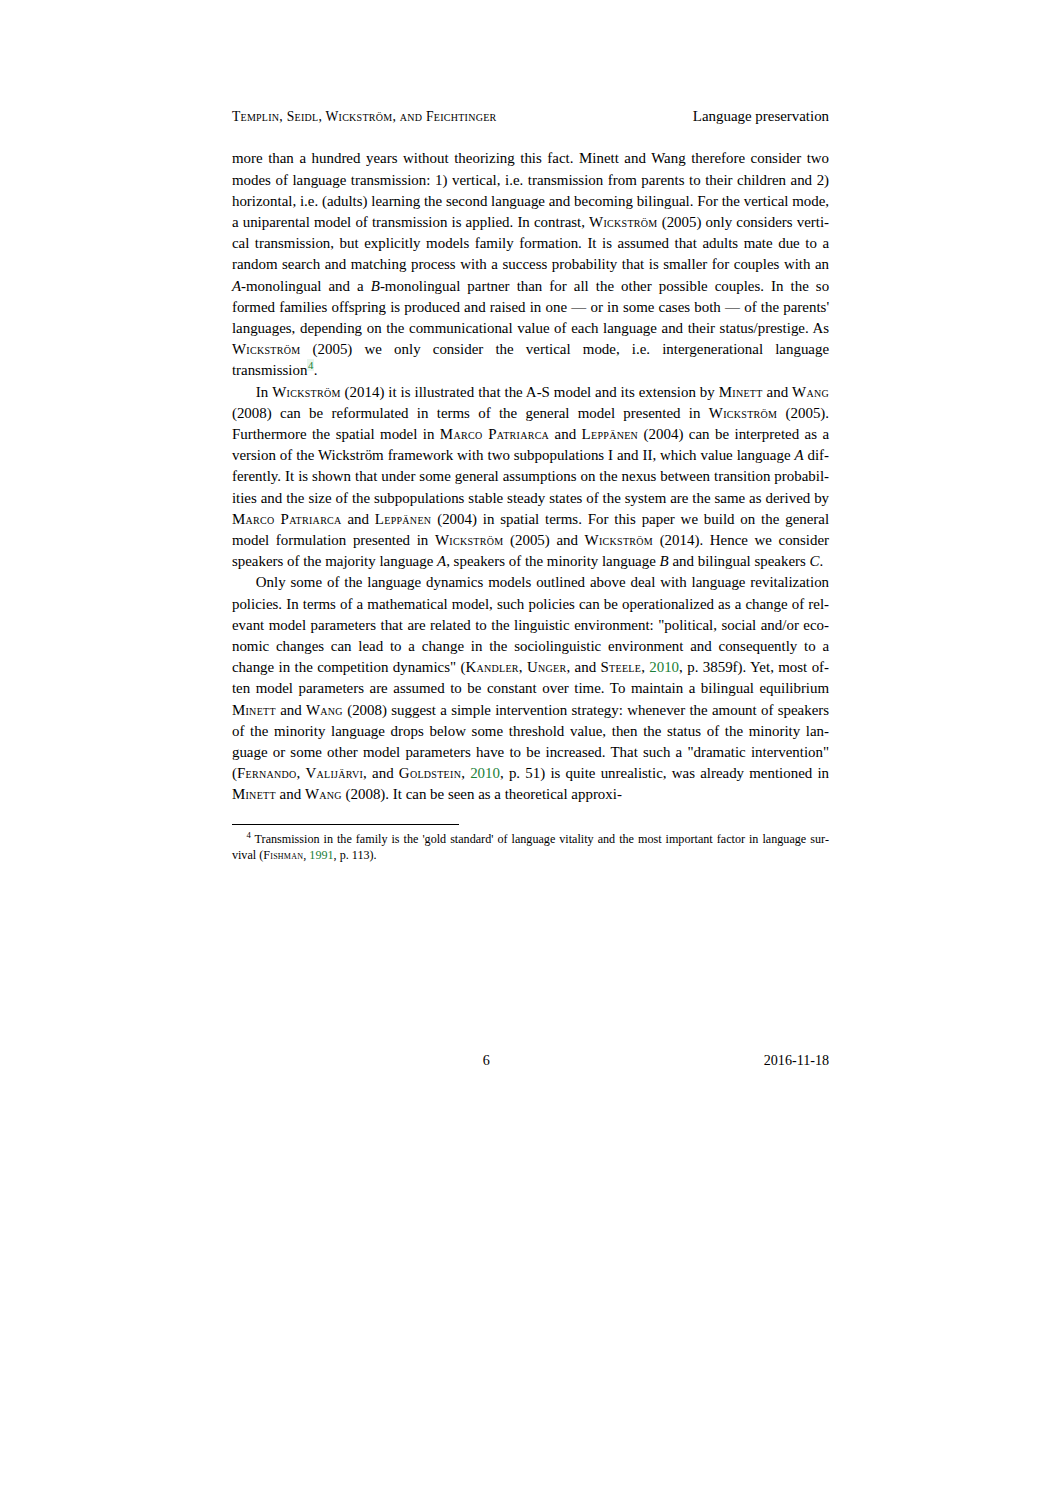Templin, Seidl, Wickström, and Feichtinger
Language preservation
more than a hundred years without theorizing this fact. Minett and Wang therefore consider two modes of language transmission: 1) vertical, i.e. transmission from parents to their children and 2) horizontal, i.e. (adults) learning the second language and becoming bilingual. For the vertical mode, a uniparental model of transmission is applied. In contrast, Wickström (2005) only considers vertical transmission, but explicitly models family formation. It is assumed that adults mate due to a random search and matching process with a success probability that is smaller for couples with an A-monolingual and a B-monolingual partner than for all the other possible couples. In the so formed families offspring is produced and raised in one — or in some cases both — of the parents' languages, depending on the communicational value of each language and their status/prestige. As Wickström (2005) we only consider the vertical mode, i.e. intergenerational language transmission4.
In Wickström (2014) it is illustrated that the A-S model and its extension by Minett and Wang (2008) can be reformulated in terms of the general model presented in Wickström (2005). Furthermore the spatial model in Marco Patriarca and Leppänen (2004) can be interpreted as a version of the Wickström framework with two subpopulations I and II, which value language A differently. It is shown that under some general assumptions on the nexus between transition probabilities and the size of the subpopulations stable steady states of the system are the same as derived by Marco Patriarca and Leppänen (2004) in spatial terms. For this paper we build on the general model formulation presented in Wickström (2005) and Wickström (2014). Hence we consider speakers of the majority language A, speakers of the minority language B and bilingual speakers C.
Only some of the language dynamics models outlined above deal with language revitalization policies. In terms of a mathematical model, such policies can be operationalized as a change of relevant model parameters that are related to the linguistic environment: "political, social and/or economic changes can lead to a change in the sociolinguistic environment and consequently to a change in the competition dynamics" (Kandler, Unger, and Steele, 2010, p. 3859f). Yet, most often model parameters are assumed to be constant over time. To maintain a bilingual equilibrium Minett and Wang (2008) suggest a simple intervention strategy: whenever the amount of speakers of the minority language drops below some threshold value, then the status of the minority language or some other model parameters have to be increased. That such a "dramatic intervention" (Fernando, Valijärvi, and Goldstein, 2010, p. 51) is quite unrealistic, was already mentioned in Minett and Wang (2008). It can be seen as a theoretical approxi-
4 Transmission in the family is the 'gold standard' of language vitality and the most important factor in language survival (Fishman, 1991, p. 113).
6 2016-11-18